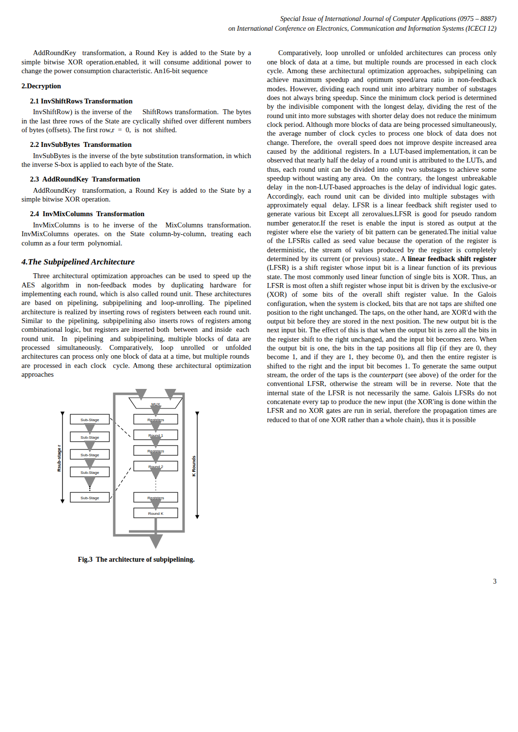Special Issue of International Journal of Computer Applications (0975 – 8887)
on International Conference on Electronics, Communication and Information Systems (ICECI 12)
AddRoundKey transformation, a Round Key is added to the State by a simple bitwise XOR operation.enabled, it will consume additional power to change the power consumption characteristic. An16-bit sequence
2.Decryption
2.1 InvShiftRows Transformation
InvShiftRow) is the inverse of the ShiftRows transformation. The bytes in the last three rows of the State are cyclically shifted over different numbers of bytes (offsets). The first row,r = 0, is not shifted.
2.2 InvSubBytes Transformation
InvSubBytes is the inverse of the byte substitution transformation, in which the inverse S-box is applied to each byte of the State.
2.3 AddRoundKey Transformation
AddRoundKey transformation, a Round Key is added to the State by a simple bitwise XOR operation.
2.4 InvMixColumns Transformation
InvMixColumns is to he inverse of the MixColumns transformation. InvMixColumns operates. on the State column-by-column, treating each column as a four term polynomial.
4.The Subpipelined Architecture
Three architectural optimization approaches can be used to speed up the AES algorithm in non-feedback modes by duplicating hardware for implementing each round, which is also called round unit. These architectures are based on pipelining, subpipelining and loop-unrolling. The pipelined architecture is realized by inserting rows of registers between each round unit. Similar to the pipelining, subpipelining also inserts rows of registers among combinational logic, but registers are inserted both between and inside each round unit. In pipelining and subpipelining, multiple blocks of data are processed simultaneously. Comparatively, loop unrolled or unfolded architectures can process only one block of data at a time, but multiple rounds are processed in each clock cycle. Among these architectural optimization approaches
MUX Registers Round 1 Registers Round 2 Registers Round K Sub-Stage Sub-Stage Sub-Stage Sub-Stage Sub-Stage Rsub-stage r K Rounds
Fig.3 The architecture of subpipelining.
Comparatively, loop unrolled or unfolded architectures can process only one block of data at a time, but multiple rounds are processed in each clock cycle. Among these architectural optimization approaches, subpipelining can achieve maximum speedup and optimum speed/area ratio in non-feedback modes. However, dividing each round unit into arbitrary number of substages does not always bring speedup. Since the minimum clock period is determined by the indivisible component with the longest delay, dividing the rest of the round unit into more substages with shorter delay does not reduce the minimum clock period. Although more blocks of data are being processed simultaneously, the average number of clock cycles to process one block of data does not change. Therefore, the overall speed does not improve despite increased area caused by the additional registers. In a LUT-based implementation, it can be observed that nearly half the delay of a round unit is attributed to the LUTs, and thus, each round unit can be divided into only two substages to achieve some speedup without wasting any area. On the contrary, the longest unbreakable delay in the non-LUT-based approaches is the delay of individual logic gates. Accordingly, each round unit can be divided into multiple substages with approximately equal delay. LFSR is a linear feedback shift register used to generate various bit Except all zerovalues.LFSR is good for pseudo random number generator.If the reset is enable the input is stored as output at the register where else the variety of bit pattern can be generated.The initial value of the LFSRis called as seed value because the operation of the register is deterministic, the stream of values produced by the register is completely determined by its current (or previous) state.. A linear feedback shift register (LFSR) is a shift register whose input bit is a linear function of its previous state. The most commonly used linear function of single bits is XOR. Thus, an LFSR is most often a shift register whose input bit is driven by the exclusive-or (XOR) of some bits of the overall shift register value. In the Galois configuration, when the system is clocked, bits that are not taps are shifted one position to the right unchanged. The taps, on the other hand, are XOR'd with the output bit before they are stored in the next position. The new output bit is the next input bit. The effect of this is that when the output bit is zero all the bits in the register shift to the right unchanged, and the input bit becomes zero. When the output bit is one, the bits in the tap positions all flip (if they are 0, they become 1, and if they are 1, they become 0), and then the entire register is shifted to the right and the input bit becomes 1. To generate the same output stream, the order of the taps is the counterpart (see above) of the order for the conventional LFSR, otherwise the stream will be in reverse. Note that the internal state of the LFSR is not necessarily the same. Galois LFSRs do not concatenate every tap to produce the new input (the XOR'ing is done within the LFSR and no XOR gates are run in serial, therefore the propagation times are reduced to that of one XOR rather than a whole chain), thus it is possible
3